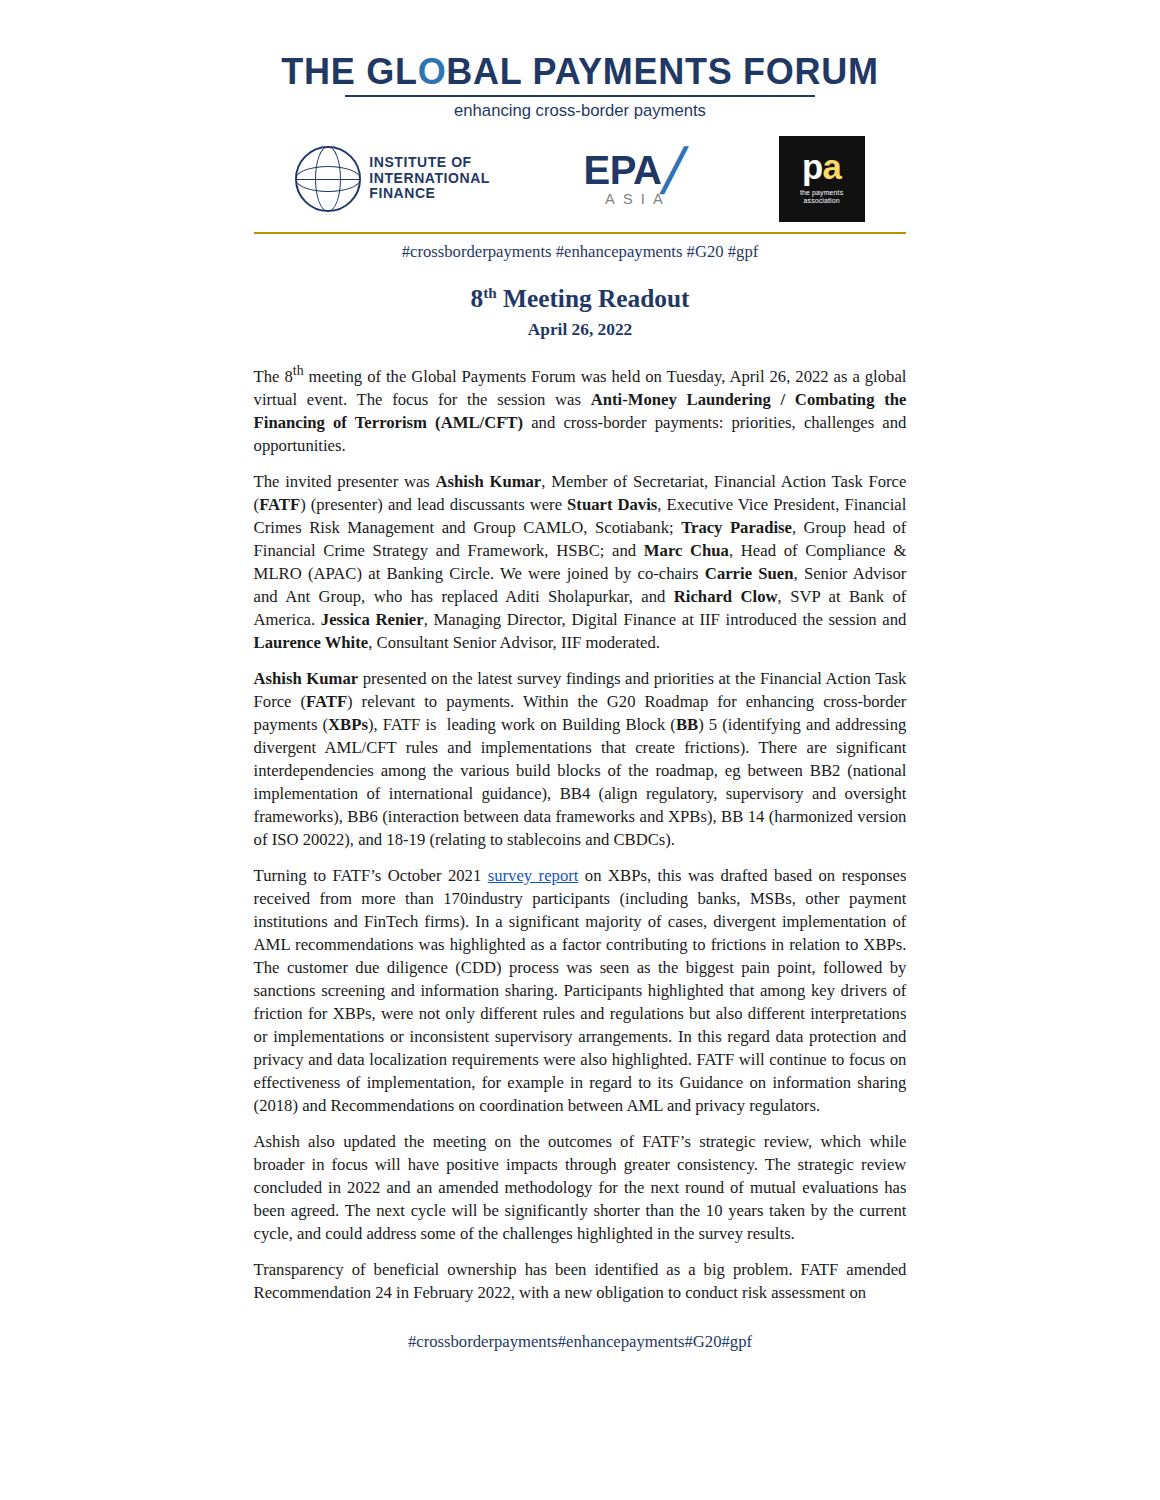THE GLOBAL PAYMENTS FORUM
enhancing cross-border payments
INSTITUTE OF
INTERNATIONAL
FINANCE
EPA╱
ASIA
pa
the payments association
#crossborderpayments #enhancepayments #G20 #gpf
8th Meeting Readout
April 26, 2022
The 8th meeting of the Global Payments Forum was held on Tuesday, April 26, 2022 as a global virtual event. The focus for the session was Anti-Money Laundering / Combating the Financing of Terrorism (AML/CFT) and cross-border payments: priorities, challenges and opportunities.
The invited presenter was Ashish Kumar, Member of Secretariat, Financial Action Task Force (FATF) (presenter) and lead discussants were Stuart Davis, Executive Vice President, Financial Crimes Risk Management and Group CAMLO, Scotiabank; Tracy Paradise, Group head of Financial Crime Strategy and Framework, HSBC; and Marc Chua, Head of Compliance & MLRO (APAC) at Banking Circle. We were joined by co-chairs Carrie Suen, Senior Advisor and Ant Group, who has replaced Aditi Sholapurkar, and Richard Clow, SVP at Bank of America. Jessica Renier, Managing Director, Digital Finance at IIF introduced the session and Laurence White, Consultant Senior Advisor, IIF moderated.
Ashish Kumar presented on the latest survey findings and priorities at the Financial Action Task Force (FATF) relevant to payments. Within the G20 Roadmap for enhancing cross-border payments (XBPs), FATF is leading work on Building Block (BB) 5 (identifying and addressing divergent AML/CFT rules and implementations that create frictions). There are significant interdependencies among the various build blocks of the roadmap, eg between BB2 (national implementation of international guidance), BB4 (align regulatory, supervisory and oversight frameworks), BB6 (interaction between data frameworks and XPBs), BB 14 (harmonized version of ISO 20022), and 18-19 (relating to stablecoins and CBDCs).
Turning to FATF’s October 2021 survey report on XBPs, this was drafted based on responses received from more than 170industry participants (including banks, MSBs, other payment institutions and FinTech firms). In a significant majority of cases, divergent implementation of AML recommendations was highlighted as a factor contributing to frictions in relation to XBPs. The customer due diligence (CDD) process was seen as the biggest pain point, followed by sanctions screening and information sharing. Participants highlighted that among key drivers of friction for XBPs, were not only different rules and regulations but also different interpretations or implementations or inconsistent supervisory arrangements. In this regard data protection and privacy and data localization requirements were also highlighted. FATF will continue to focus on effectiveness of implementation, for example in regard to its Guidance on information sharing (2018) and Recommendations on coordination between AML and privacy regulators.
Ashish also updated the meeting on the outcomes of FATF’s strategic review, which while broader in focus will have positive impacts through greater consistency. The strategic review concluded in 2022 and an amended methodology for the next round of mutual evaluations has been agreed. The next cycle will be significantly shorter than the 10 years taken by the current cycle, and could address some of the challenges highlighted in the survey results.
Transparency of beneficial ownership has been identified as a big problem. FATF amended Recommendation 24 in February 2022, with a new obligation to conduct risk assessment on
#crossborderpayments#enhancepayments#G20#gpf